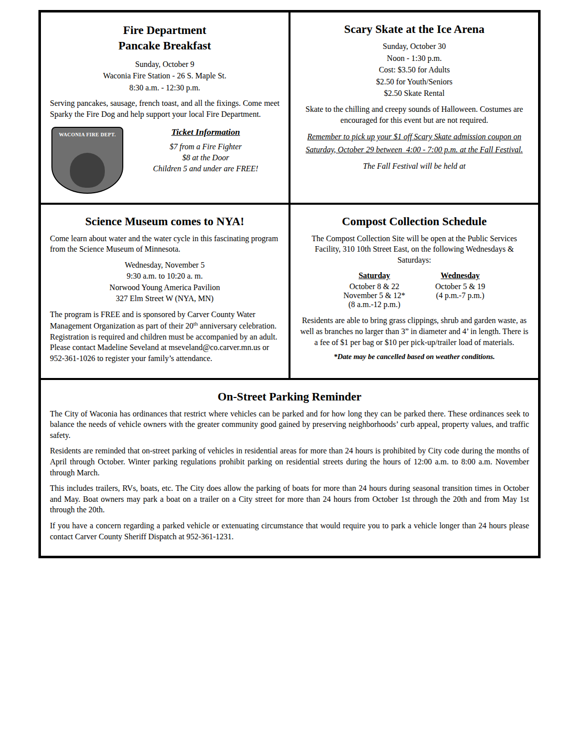Fire Department
Pancake Breakfast
Sunday, October 9
Waconia Fire Station - 26 S. Maple St.
8:30 a.m. - 12:30 p.m.
Serving pancakes, sausage, french toast, and all the fixings. Come meet Sparky the Fire Dog and help support your local Fire Department.
WACONIA FIRE DEPT.
Ticket Information
$7 from a Fire Fighter
$8 at the Door
Children 5 and under are FREE!
Scary Skate at the Ice Arena
Sunday, October 30
Noon - 1:30 p.m.
Cost: $3.50 for Adults
$2.50 for Youth/Seniors
$2.50 Skate Rental
Skate to the chilling and creepy sounds of Halloween. Costumes are encouraged for this event but are not required.
Remember to pick up your $1 off Scary Skate admission coupon on Saturday, October 29 between 4:00 - 7:00 p.m. at the Fall Festival.
The Fall Festival will be held at
Science Museum comes to NYA!
Come learn about water and the water cycle in this fascinating program from the Science Museum of Minnesota.
Wednesday, November 5
9:30 a.m. to 10:20 a. m.
Norwood Young America Pavilion
327 Elm Street W (NYA, MN)
The program is FREE and is sponsored by Carver County Water Management Organization as part of their 20th anniversary celebration. Registration is required and children must be accompanied by an adult. Please contact Madeline Seveland at mseveland@co.carver.mn.us or 952-361-1026 to register your family’s attendance.
Compost Collection Schedule
The Compost Collection Site will be open at the Public Services Facility, 310 10th Street East, on the following Wednesdays & Saturdays:
Saturday
October 8 & 22
November 5 & 12*
(8 a.m.-12 p.m.)
Wednesday
October 5 & 19
(4 p.m.-7 p.m.)
Residents are able to bring grass clippings, shrub and garden waste, as well as branches no larger than 3” in diameter and 4’ in length. There is a fee of $1 per bag or $10 per pick-up/trailer load of materials.
*Date may be cancelled based on weather conditions.
On-Street Parking Reminder
The City of Waconia has ordinances that restrict where vehicles can be parked and for how long they can be parked there. These ordinances seek to balance the needs of vehicle owners with the greater community good gained by preserving neighborhoods’ curb appeal, property values, and traffic safety.
Residents are reminded that on-street parking of vehicles in residential areas for more than 24 hours is prohibited by City code during the months of April through October. Winter parking regulations prohibit parking on residential streets during the hours of 12:00 a.m. to 8:00 a.m. November through March.
This includes trailers, RVs, boats, etc. The City does allow the parking of boats for more than 24 hours during seasonal transition times in October and May. Boat owners may park a boat on a trailer on a City street for more than 24 hours from October 1st through the 20th and from May 1st through the 20th.
If you have a concern regarding a parked vehicle or extenuating circumstance that would require you to park a vehicle longer than 24 hours please contact Carver County Sheriff Dispatch at 952-361-1231.